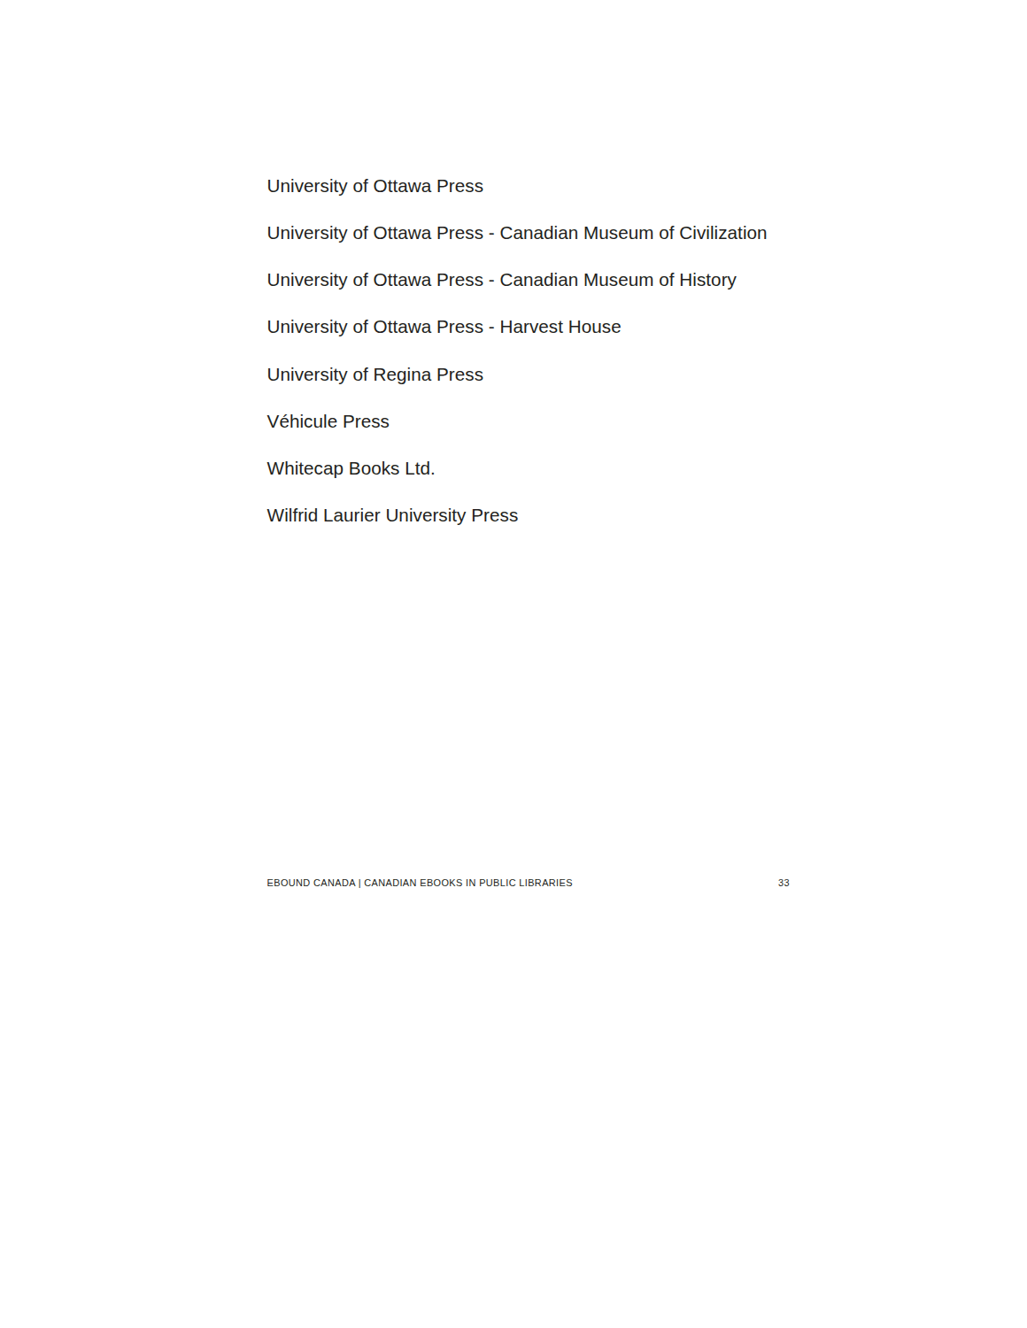University of Ottawa Press
University of Ottawa Press - Canadian Museum of Civilization
University of Ottawa Press - Canadian Museum of History
University of Ottawa Press - Harvest House
University of Regina Press
Véhicule Press
Whitecap Books Ltd.
Wilfrid Laurier University Press
eBOUND CANADA | CANADIAN EBOOKS IN PUBLIC LIBRARIES 33